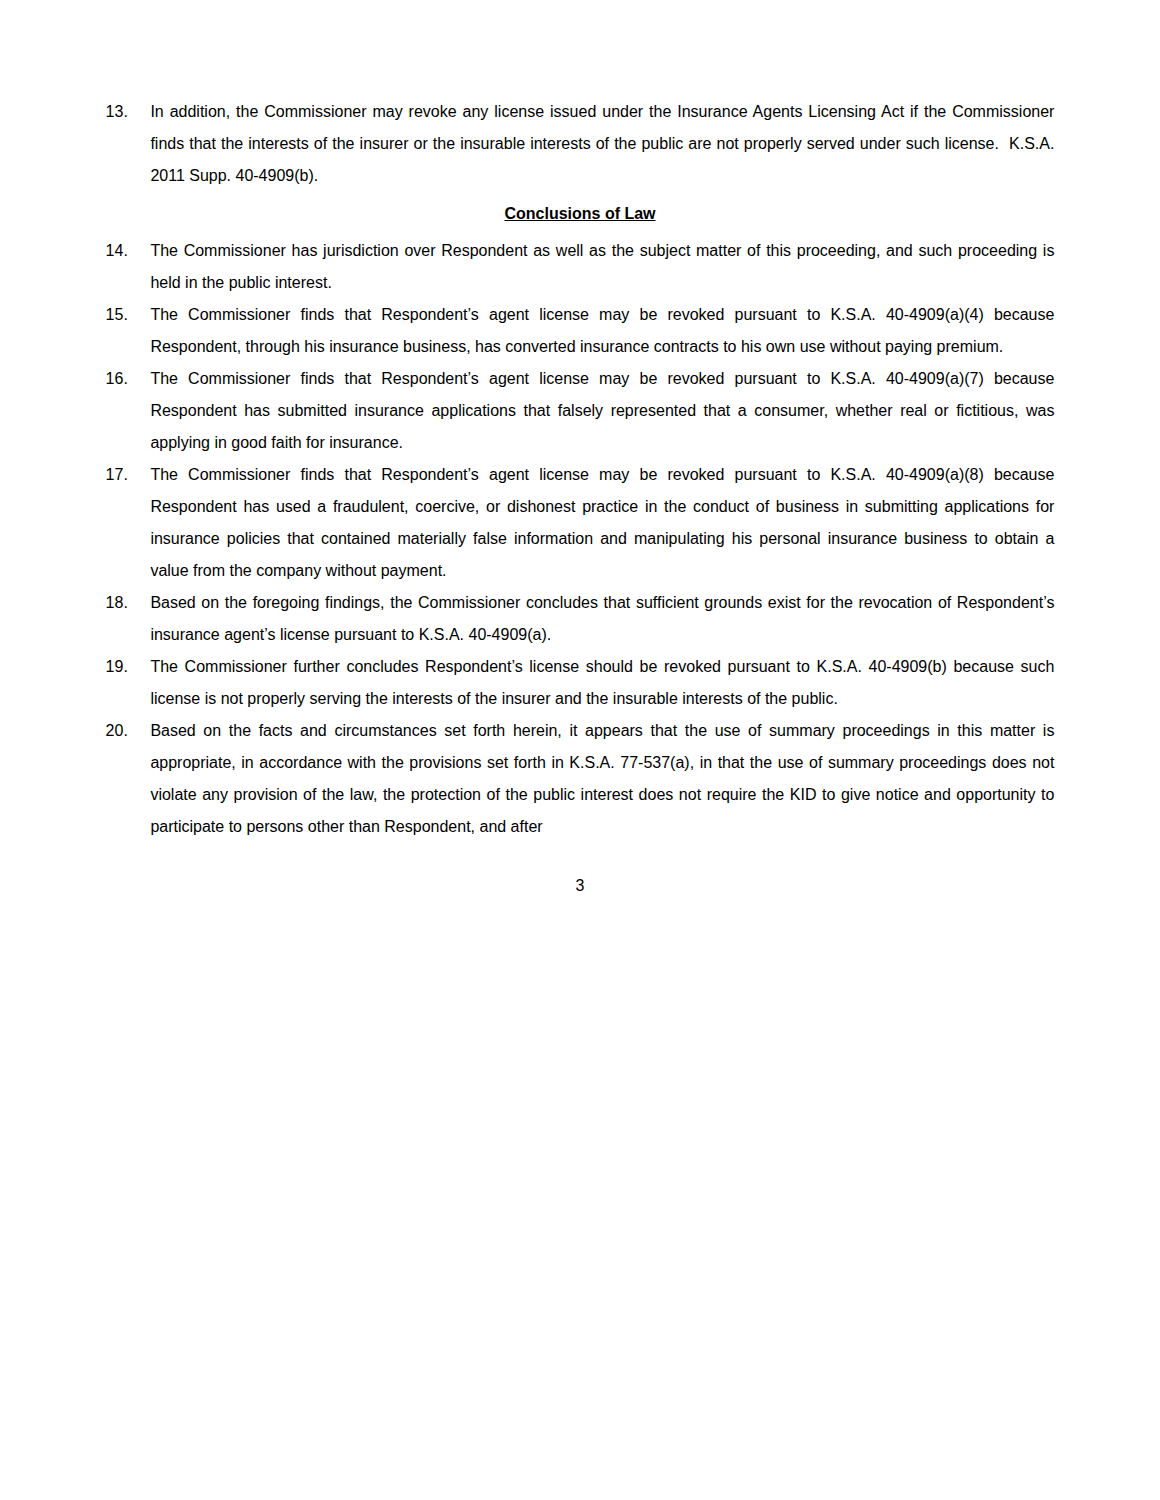13.
In addition, the Commissioner may revoke any license issued under the Insurance Agents Licensing Act if the Commissioner finds that the interests of the insurer or the insurable interests of the public are not properly served under such license. K.S.A. 2011 Supp. 40-4909(b).
Conclusions of Law
14.
The Commissioner has jurisdiction over Respondent as well as the subject matter of this proceeding, and such proceeding is held in the public interest.
15.
The Commissioner finds that Respondent’s agent license may be revoked pursuant to K.S.A. 40-4909(a)(4) because Respondent, through his insurance business, has converted insurance contracts to his own use without paying premium.
16.
The Commissioner finds that Respondent’s agent license may be revoked pursuant to K.S.A. 40-4909(a)(7) because Respondent has submitted insurance applications that falsely represented that a consumer, whether real or fictitious, was applying in good faith for insurance.
17.
The Commissioner finds that Respondent’s agent license may be revoked pursuant to K.S.A. 40-4909(a)(8) because Respondent has used a fraudulent, coercive, or dishonest practice in the conduct of business in submitting applications for insurance policies that contained materially false information and manipulating his personal insurance business to obtain a value from the company without payment.
18.
Based on the foregoing findings, the Commissioner concludes that sufficient grounds exist for the revocation of Respondent’s insurance agent’s license pursuant to K.S.A. 40-4909(a).
19.
The Commissioner further concludes Respondent’s license should be revoked pursuant to K.S.A. 40-4909(b) because such license is not properly serving the interests of the insurer and the insurable interests of the public.
20.
Based on the facts and circumstances set forth herein, it appears that the use of summary proceedings in this matter is appropriate, in accordance with the provisions set forth in K.S.A. 77-537(a), in that the use of summary proceedings does not violate any provision of the law, the protection of the public interest does not require the KID to give notice and opportunity to participate to persons other than Respondent, and after
3